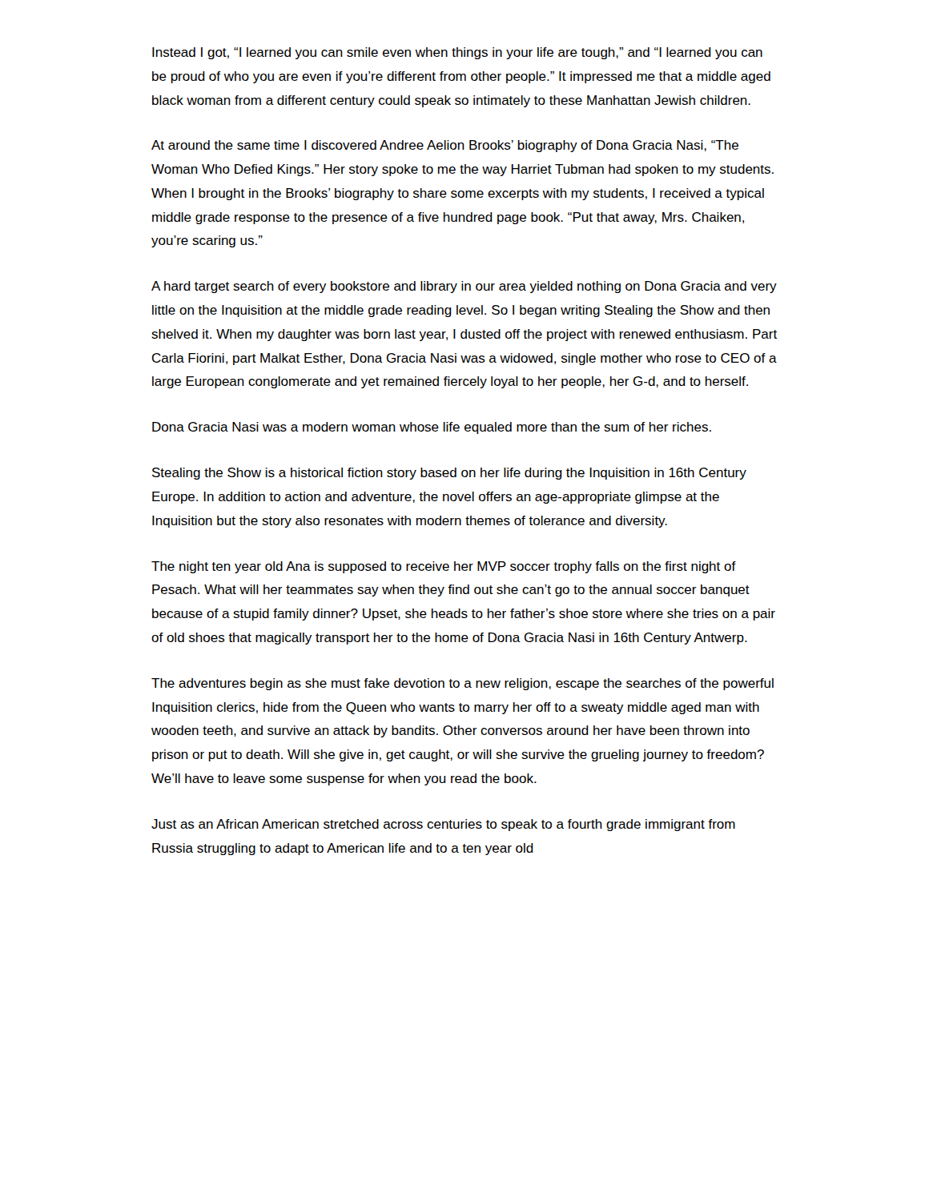Instead I got, “I learned you can smile even when things in your life are tough,” and “I learned you can be proud of who you are even if you’re different from other people.” It impressed me that a middle aged black woman from a different century could speak so intimately to these Manhattan Jewish children.
At around the same time I discovered Andree Aelion Brooks’ biography of Dona Gracia Nasi, “The Woman Who Defied Kings.” Her story spoke to me the way Harriet Tubman had spoken to my students. When I brought in the Brooks’ biography to share some excerpts with my students, I received a typical middle grade response to the presence of a five hundred page book. “Put that away, Mrs. Chaiken, you’re scaring us.”
A hard target search of every bookstore and library in our area yielded nothing on Dona Gracia and very little on the Inquisition at the middle grade reading level. So I began writing Stealing the Show and then shelved it. When my daughter was born last year, I dusted off the project with renewed enthusiasm. Part Carla Fiorini, part Malkat Esther, Dona Gracia Nasi was a widowed, single mother who rose to CEO of a large European conglomerate and yet remained fiercely loyal to her people, her G-d, and to herself.
Dona Gracia Nasi was a modern woman whose life equaled more than the sum of her riches.
Stealing the Show is a historical fiction story based on her life during the Inquisition in 16th Century Europe. In addition to action and adventure, the novel offers an age-appropriate glimpse at the Inquisition but the story also resonates with modern themes of tolerance and diversity.
The night ten year old Ana is supposed to receive her MVP soccer trophy falls on the first night of Pesach. What will her teammates say when they find out she can’t go to the annual soccer banquet because of a stupid family dinner? Upset, she heads to her father’s shoe store where she tries on a pair of old shoes that magically transport her to the home of Dona Gracia Nasi in 16th Century Antwerp.
The adventures begin as she must fake devotion to a new religion, escape the searches of the powerful Inquisition clerics, hide from the Queen who wants to marry her off to a sweaty middle aged man with wooden teeth, and survive an attack by bandits. Other conversos around her have been thrown into prison or put to death. Will she give in, get caught, or will she survive the grueling journey to freedom? We’ll have to leave some suspense for when you read the book.
Just as an African American stretched across centuries to speak to a fourth grade immigrant from Russia struggling to adapt to American life and to a ten year old